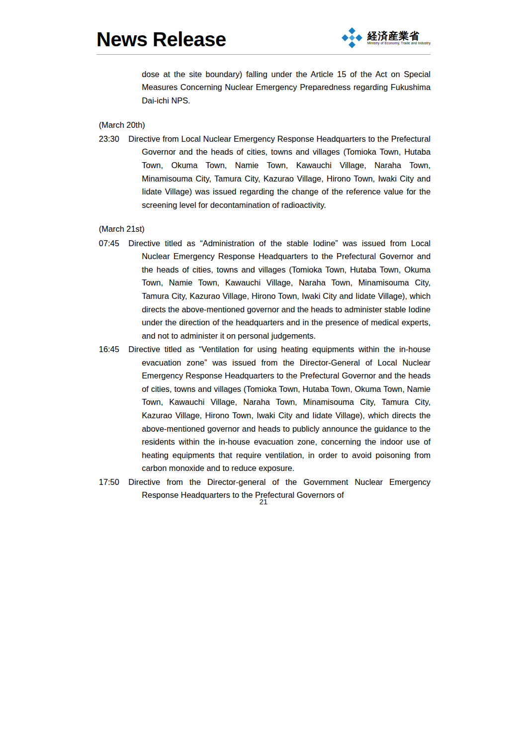News Release
経済産業省
Ministry of Economy, Trade and Industry
dose at the site boundary) falling under the Article 15 of the Act on Special Measures Concerning Nuclear Emergency Preparedness regarding Fukushima Dai-ichi NPS.
(March 20th)
23:30 Directive from Local Nuclear Emergency Response Headquarters to the Prefectural Governor and the heads of cities, towns and villages (Tomioka Town, Hutaba Town, Okuma Town, Namie Town, Kawauchi Village, Naraha Town, Minamisouma City, Tamura City, Kazurao Village, Hirono Town, Iwaki City and Iidate Village) was issued regarding the change of the reference value for the screening level for decontamination of radioactivity.
(March 21st)
07:45 Directive titled as “Administration of the stable Iodine” was issued from Local Nuclear Emergency Response Headquarters to the Prefectural Governor and the heads of cities, towns and villages (Tomioka Town, Hutaba Town, Okuma Town, Namie Town, Kawauchi Village, Naraha Town, Minamisouma City, Tamura City, Kazurao Village, Hirono Town, Iwaki City and Iidate Village), which directs the above-mentioned governor and the heads to administer stable Iodine under the direction of the headquarters and in the presence of medical experts, and not to administer it on personal judgements.
16:45 Directive titled as “Ventilation for using heating equipments within the in-house evacuation zone” was issued from the Director-General of Local Nuclear Emergency Response Headquarters to the Prefectural Governor and the heads of cities, towns and villages (Tomioka Town, Hutaba Town, Okuma Town, Namie Town, Kawauchi Village, Naraha Town, Minamisouma City, Tamura City, Kazurao Village, Hirono Town, Iwaki City and Iidate Village), which directs the above-mentioned governor and heads to publicly announce the guidance to the residents within the in-house evacuation zone, concerning the indoor use of heating equipments that require ventilation, in order to avoid poisoning from carbon monoxide and to reduce exposure.
17:50 Directive from the Director-general of the Government Nuclear Emergency Response Headquarters to the Prefectural Governors of
21